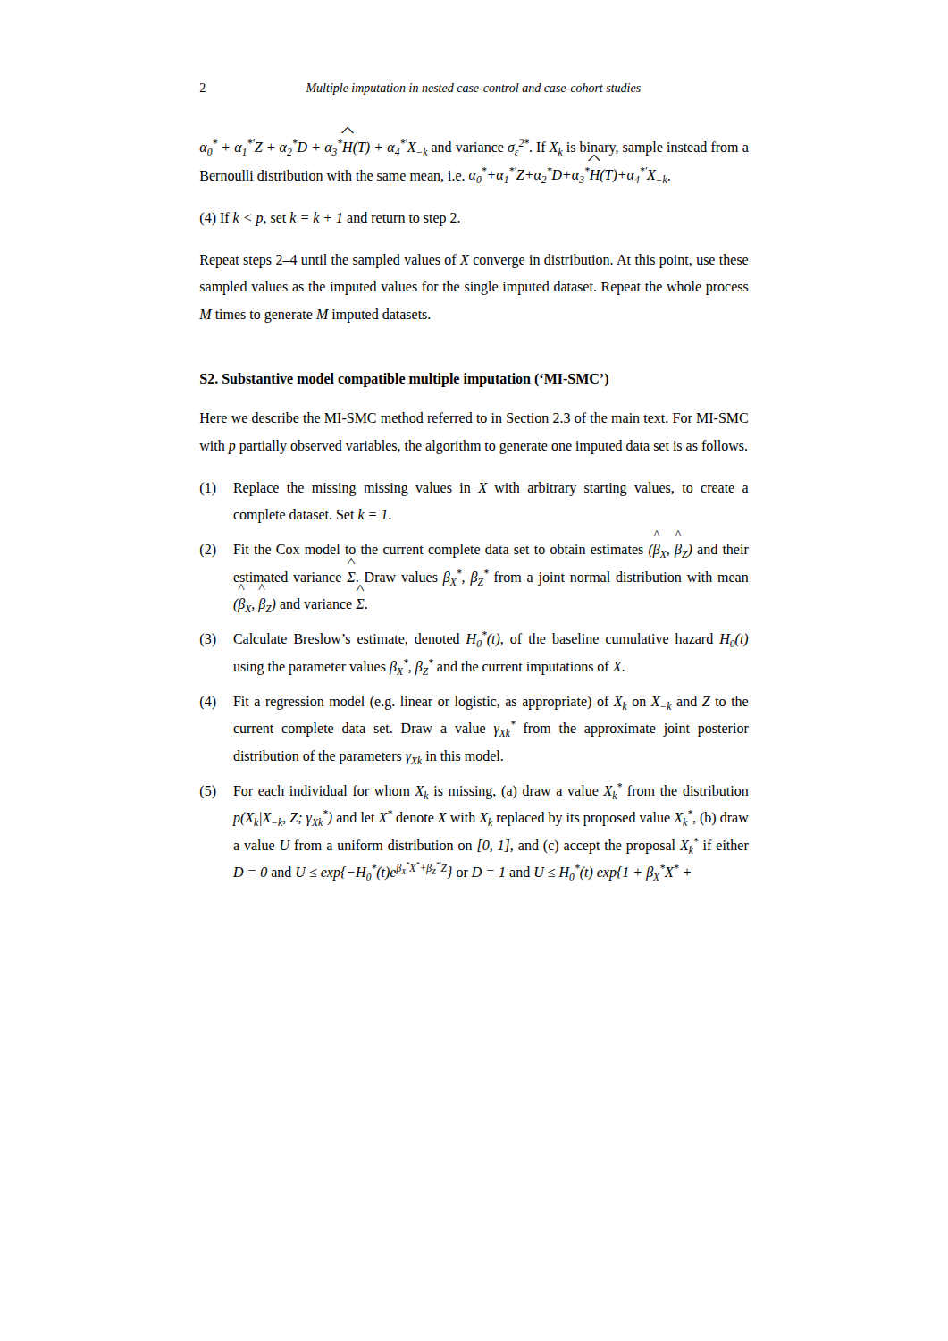2 Multiple imputation in nested case-control and case-cohort studies
α0* + α1*′Z + α2*D + α3*H(T) + α4*′X−k and variance σε2*. If Xk is binary, sample instead from a Bernoulli distribution with the same mean, i.e. α0*+α1*′Z+α2*D+α3*H(T)+α4*′X−k.
(4) If k < p, set k = k + 1 and return to step 2.
Repeat steps 2–4 until the sampled values of X converge in distribution. At this point, use these sampled values as the imputed values for the single imputed dataset. Repeat the whole process M times to generate M imputed datasets.
S2. Substantive model compatible multiple imputation (‘MI-SMC’)
Here we describe the MI-SMC method referred to in Section 2.3 of the main text. For MI-SMC with p partially observed variables, the algorithm to generate one imputed data set is as follows.
(1) Replace the missing missing values in X with arbitrary starting values, to create a complete dataset. Set k = 1.
(2) Fit the Cox model to the current complete data set to obtain estimates (βX, βZ) and their estimated variance Σ. Draw values βX*, βZ* from a joint normal distribution with mean (βX, βZ) and variance Σ.
(3) Calculate Breslow’s estimate, denoted H0*(t), of the baseline cumulative hazard H0(t) using the parameter values βX*, βZ* and the current imputations of X.
(4) Fit a regression model (e.g. linear or logistic, as appropriate) of Xk on X−k and Z to the current complete data set. Draw a value γXk* from the approximate joint posterior distribution of the parameters γXk in this model.
(5) For each individual for whom Xk is missing, (a) draw a value Xk* from the distribution p(Xk|X−k, Z; γXk*) and let X* denote X with Xk replaced by its proposed value Xk*, (b) draw a value U from a uniform distribution on [0, 1], and (c) accept the proposal Xk* if either D = 0 and U ≤ exp{−H0*(t)eβX*X*+βZ*′Z} or D = 1 and U ≤ H0*(t) exp{1 + βX*X* +